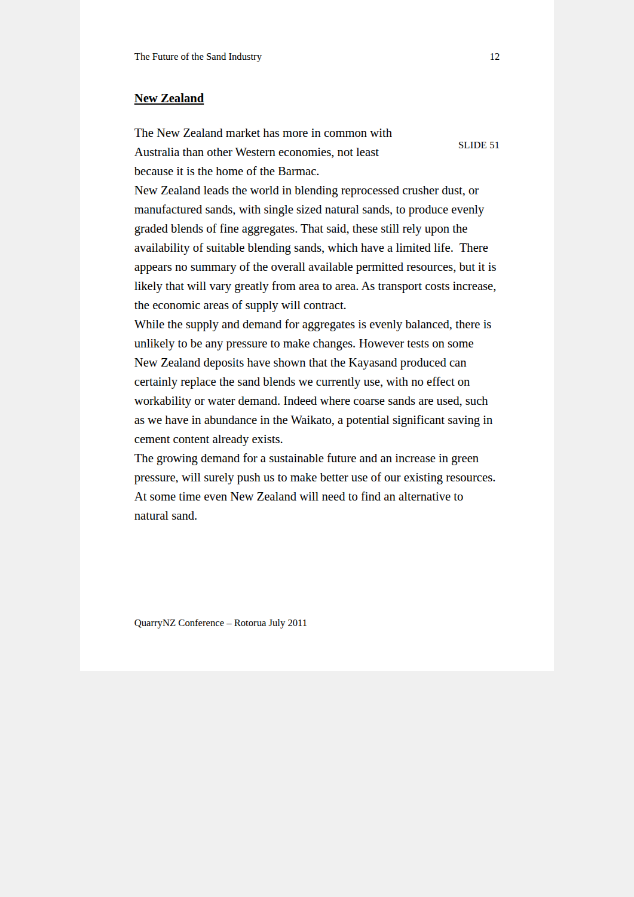The Future of the Sand Industry 12
New Zealand
SLIDE 51 The New Zealand market has more in common with Australia than other Western economies, not least because it is the home of the Barmac. New Zealand leads the world in blending reprocessed crusher dust, or manufactured sands, with single sized natural sands, to produce evenly graded blends of fine aggregates. That said, these still rely upon the availability of suitable blending sands, which have a limited life. There appears no summary of the overall available permitted resources, but it is likely that will vary greatly from area to area. As transport costs increase, the economic areas of supply will contract.
While the supply and demand for aggregates is evenly balanced, there is unlikely to be any pressure to make changes. However tests on some New Zealand deposits have shown that the Kayasand produced can certainly replace the sand blends we currently use, with no effect on workability or water demand. Indeed where coarse sands are used, such as we have in abundance in the Waikato, a potential significant saving in cement content already exists.
The growing demand for a sustainable future and an increase in green pressure, will surely push us to make better use of our existing resources. At some time even New Zealand will need to find an alternative to natural sand.
QuarryNZ Conference – Rotorua July 2011